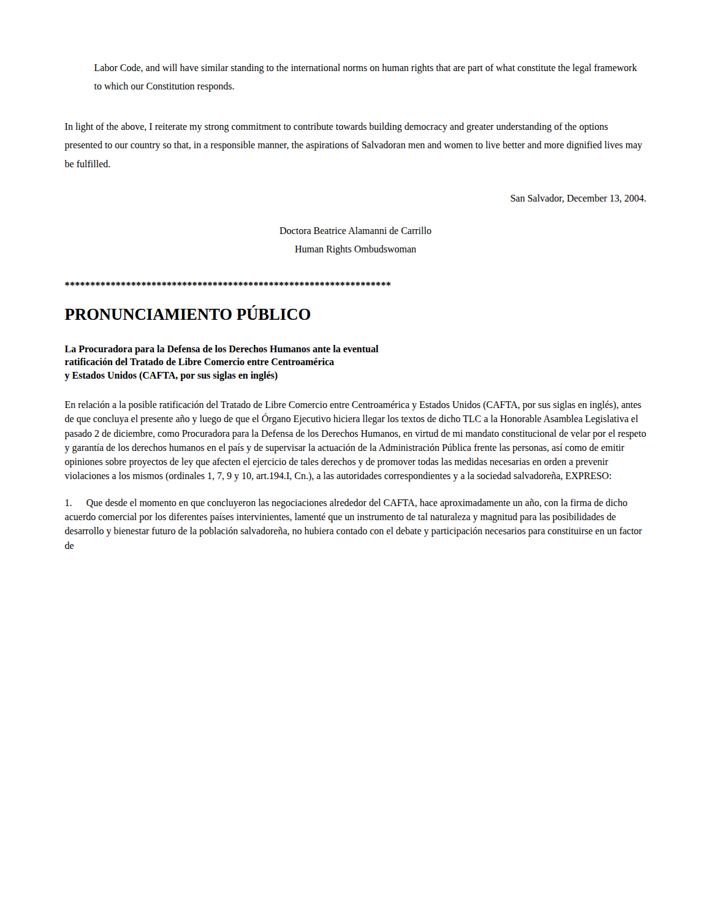Labor Code, and will have similar standing to the international norms on human rights that are part of what constitute the legal framework to which our Constitution responds.
In light of the above, I reiterate my strong commitment to contribute towards building democracy and greater understanding of the options presented to our country so that, in a responsible manner, the aspirations of Salvadoran men and women to live better and more dignified lives may be fulfilled.
San Salvador, December 13, 2004.
Doctora Beatrice Alamanni de Carrillo
Human Rights Ombudswoman
****************************************************************
PRONUNCIAMIENTO PÚBLICO
La Procuradora para la Defensa de los Derechos Humanos ante la eventual
ratificación del Tratado de Libre Comercio entre Centroamérica
y Estados Unidos (CAFTA, por sus siglas en inglés)
En relación a la posible ratificación del Tratado de Libre Comercio entre Centroamérica y Estados Unidos (CAFTA, por sus siglas en inglés), antes de que concluya el presente año y luego de que el Órgano Ejecutivo hiciera llegar los textos de dicho TLC a la Honorable Asamblea Legislativa el pasado 2 de diciembre, como Procuradora para la Defensa de los Derechos Humanos, en virtud de mi mandato constitucional de velar por el respeto y garantía de los derechos humanos en el país y de supervisar la actuación de la Administración Pública frente las personas, así como de emitir opiniones sobre proyectos de ley que afecten el ejercicio de tales derechos y de promover todas las medidas necesarias en orden a prevenir violaciones a los mismos (ordinales 1, 7, 9 y 10, art.194.I, Cn.), a las autoridades correspondientes y a la sociedad salvadoreña, EXPRESO:
1. Que desde el momento en que concluyeron las negociaciones alrededor del CAFTA, hace aproximadamente un año, con la firma de dicho acuerdo comercial por los diferentes países intervinientes, lamenté que un instrumento de tal naturaleza y magnitud para las posibilidades de desarrollo y bienestar futuro de la población salvadoreña, no hubiera contado con el debate y participación necesarios para constituirse en un factor de